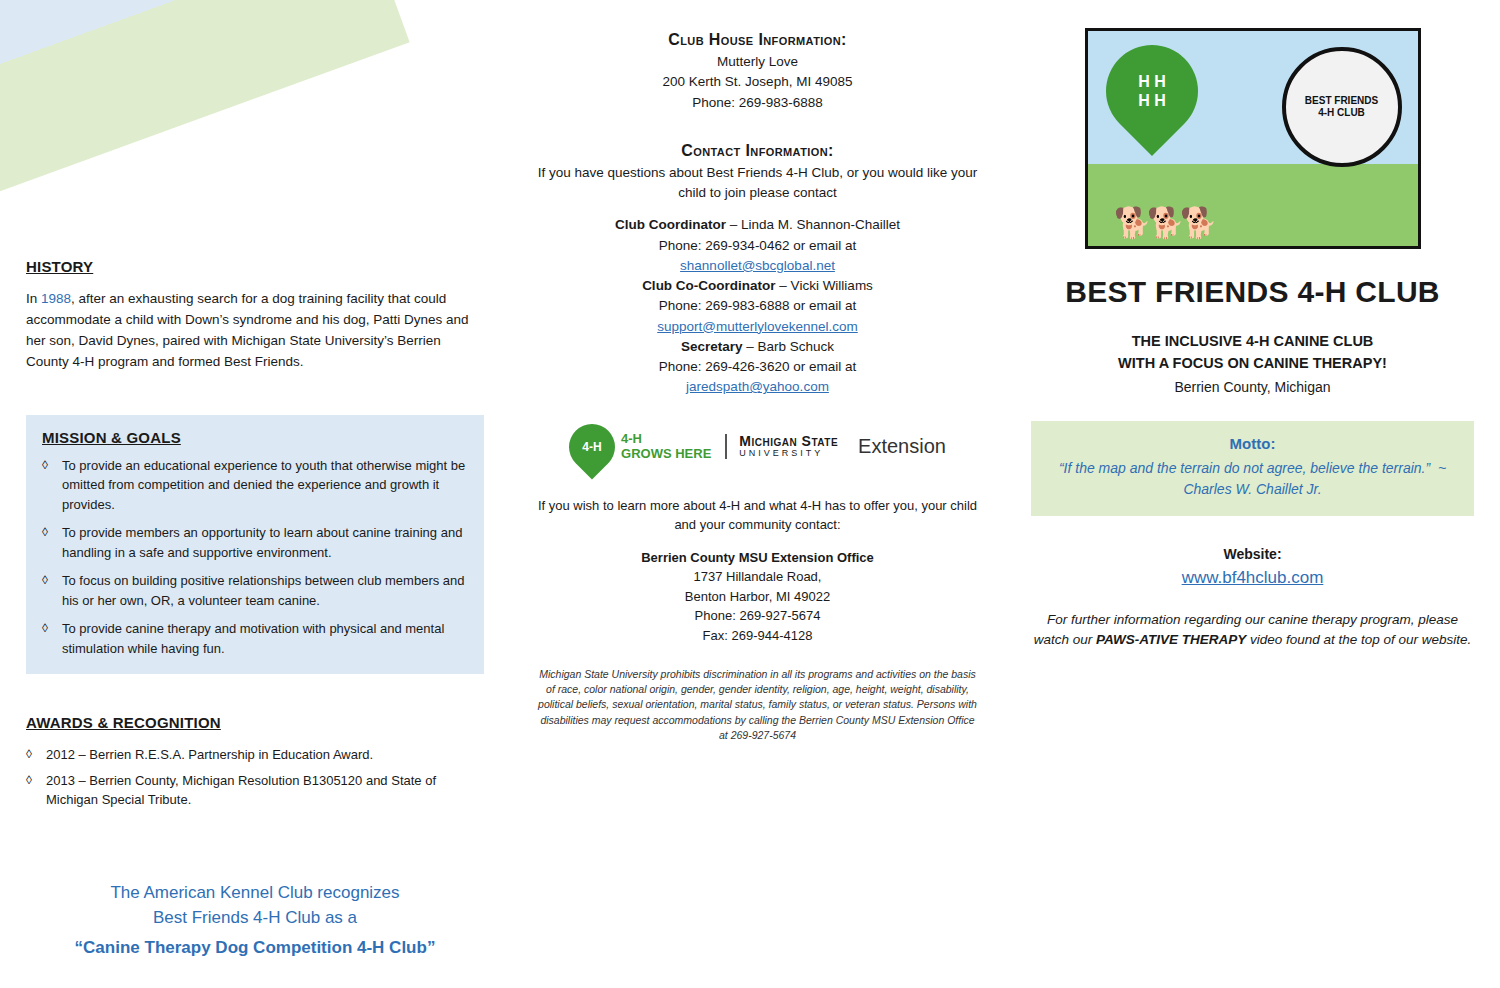HISTORY
In 1988, after an exhausting search for a dog training facility that could accommodate a child with Down’s syndrome and his dog, Patti Dynes and her son, David Dynes, paired with Michigan State University’s Berrien County 4-H program and formed Best Friends.
MISSION & GOALS
To provide an educational experience to youth that otherwise might be omitted from competition and denied the experience and growth it provides.
To provide members an opportunity to learn about canine training and handling in a safe and supportive environment.
To focus on building positive relationships between club members and his or her own, OR, a volunteer team canine.
To provide canine therapy and motivation with physical and mental stimulation while having fun.
AWARDS & RECOGNITION
2012 – Berrien R.E.S.A. Partnership in Education Award.
2013 – Berrien County, Michigan Resolution B1305120 and State of Michigan Special Tribute.
The American Kennel Club recognizes
Best Friends 4-H Club as a “Canine Therapy Dog Competition 4-H Club”
Club House Information:
Mutterly Love
200 Kerth St. Joseph, MI 49085
Phone: 269-983-6888
Contact Information:
If you have questions about Best Friends 4-H Club, or you would like your child to join please contact
Club Coordinator – Linda M. Shannon-Chaillet
Phone: 269-934-0462 or email at
shannollet@sbcglobal.net
Club Co-Coordinator – Vicki Williams
Phone: 269-983-6888 or email at
support@mutterlylovekennel.com
Secretary – Barb Schuck
Phone: 269-426-3620 or email at
jaredspath@yahoo.com
4-H
GROWS HERE
Michigan State
UNIVERSITY
Extension
If you wish to learn more about 4-H and what 4-H has to offer you, your child and your community contact:
Berrien County MSU Extension Office
1737 Hillandale Road,
Benton Harbor, MI 49022
Phone: 269-927-5674
Fax: 269-944-4128
Michigan State University prohibits discrimination in all its programs and activities on the basis of race, color national origin, gender, gender identity, religion, age, height, weight, disability, political beliefs, sexual orientation, marital status, family status, or veteran status. Persons with disabilities may request accommodations by calling the Berrien County MSU Extension Office at 269-927-5674
BEST FRIENDS
4-H CLUB
🐕🐕🐕
BEST FRIENDS 4-H CLUB
THE INCLUSIVE 4-H CANINE CLUB
WITH A FOCUS ON CANINE THERAPY!
Berrien County, Michigan
Motto:
“If the map and the terrain do not agree, believe the terrain.” ~ Charles W. Chaillet Jr.
Website:
www.bf4hclub.com
For further information regarding our canine therapy program, please watch our PAWS-ATIVE THERAPY video found at the top of our website.